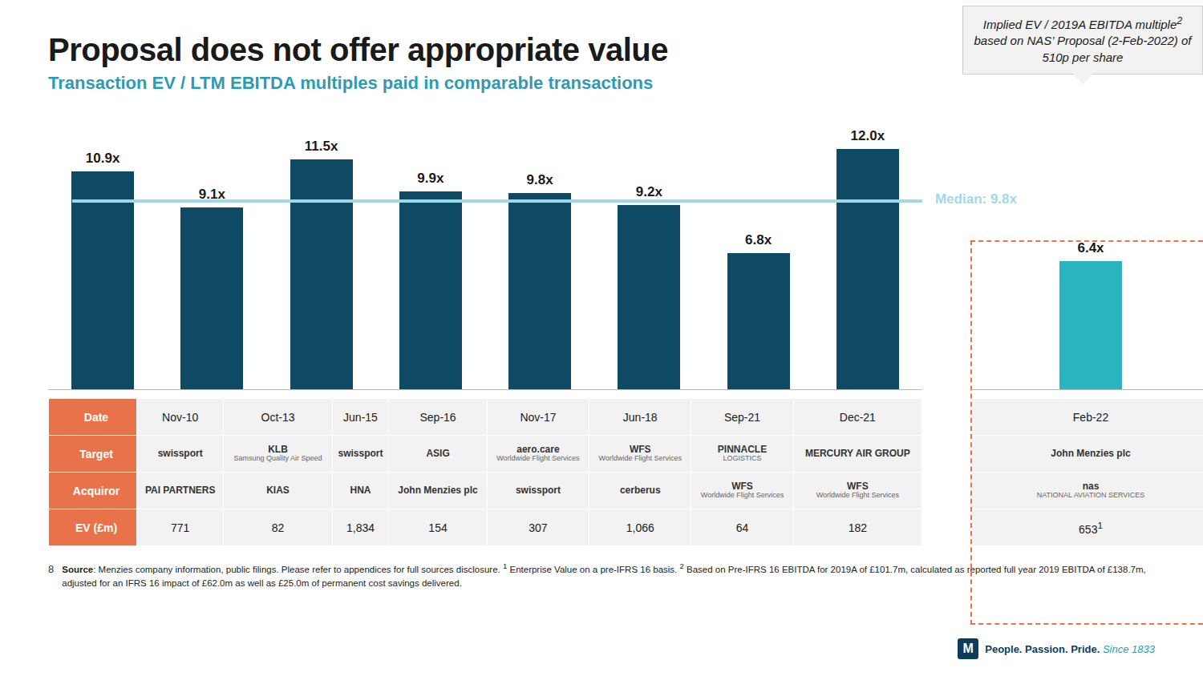Proposal does not offer appropriate value
Transaction EV / LTM EBITDA multiples paid in comparable transactions
Median: 9.8x
10.9x
9.1x
11.5x
9.9x
9.8x
9.2x
6.8x
12.0x
Implied EV / 2019A EBITDA multiple2 based on NAS’ Proposal (2-Feb-2022) of 510p per share
6.4x
| Date | Nov-10 | Oct-13 | Jun-15 | Sep-16 | Nov-17 | Jun-18 | Sep-21 | Dec-21 |
| Target | swissport | KLB Samsung Quality Air Speed | swissport | ASIG | aero.care Worldwide Flight Services | WFS Worldwide Flight Services | PINNACLE LOGISTICS | MERCURY AIR GROUP |
| Acquiror | PAI PARTNERS | KIAS | HNA | John Menzies plc | swissport | cerberus | WFS Worldwide Flight Services | WFS Worldwide Flight Services |
| EV (£m) | 771 | 82 | 1,834 | 154 | 307 | 1,066 | 64 | 182 |
| Feb-22 |
| John Menzies plc |
| nas NATIONAL AVIATION SERVICES |
| 653 1 |
8
Source: Menzies company information, public filings. Please refer to appendices for full sources disclosure. 1 Enterprise Value on a pre-IFRS 16 basis. 2 Based on Pre-IFRS 16 EBITDA for 2019A of £101.7m, calculated as reported full year 2019 EBITDA of £138.7m, adjusted for an IFRS 16 impact of £62.0m as well as £25.0m of permanent cost savings delivered.
M
People. Passion. Pride. Since 1833